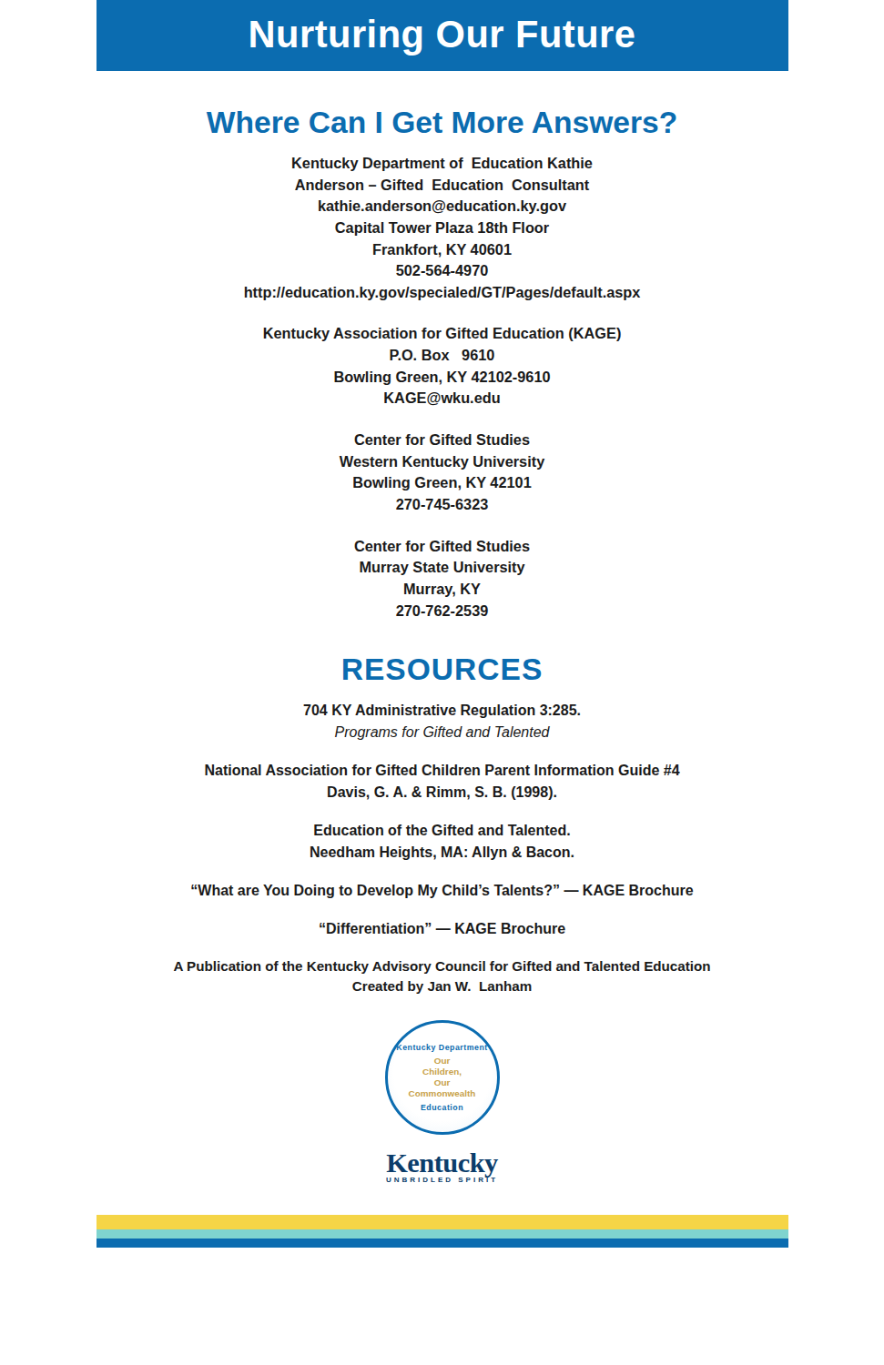Nurturing Our Future
Where Can I Get More Answers?
Kentucky Department of Education Kathie
Anderson – Gifted Education Consultant
kathie.anderson@education.ky.gov
Capital Tower Plaza 18th Floor
Frankfort, KY 40601
502-564-4970
http://education.ky.gov/specialed/GT/Pages/default.aspx
Kentucky Association for Gifted Education (KAGE)
P.O. Box 9610
Bowling Green, KY 42102-9610
KAGE@wku.edu
Center for Gifted Studies
Western Kentucky University
Bowling Green, KY 42101
270-745-6323
Center for Gifted Studies
Murray State University
Murray, KY
270-762-2539
RESOURCES
704 KY Administrative Regulation 3:285.
Programs for Gifted and Talented
National Association for Gifted Children Parent Information Guide #4
Davis, G. A. & Rimm, S. B. (1998).
Education of the Gifted and Talented.
Needham Heights, MA: Allyn & Bacon.
“What are You Doing to Develop My Child’s Talents?” — KAGE Brochure
“Differentiation” — KAGE Brochure
A Publication of the Kentucky Advisory Council for Gifted and Talented Education
Created by Jan W. Lanham
Kentucky Department Our
Children,
Our
Commonwealth Education
Kentucky Unbridled Spirit